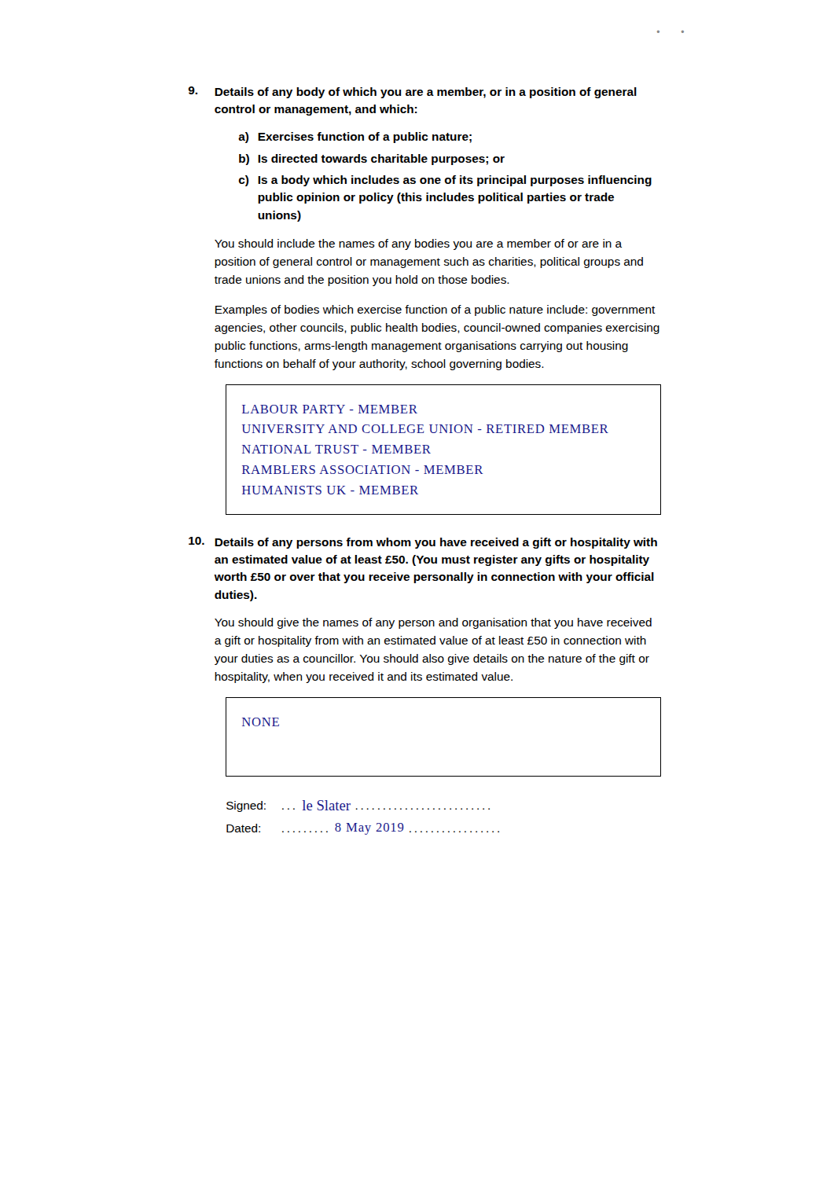• •
9.
Details of any body of which you are a member, or in a position of general control or management, and which:
a) Exercises function of a public nature;
b) Is directed towards charitable purposes; or
c) Is a body which includes as one of its principal purposes influencing public opinion or policy (this includes political parties or trade unions)
You should include the names of any bodies you are a member of or are in a position of general control or management such as charities, political groups and trade unions and the position you hold on those bodies.
Examples of bodies which exercise function of a public nature include: government agencies, other councils, public health bodies, council-owned companies exercising public functions, arms-length management organisations carrying out housing functions on behalf of your authority, school governing bodies.
Labour Party - Member
University and College Union - Retired Member
National Trust - Member
Ramblers Association - Member
Humanists UK - Member
10.
Details of any persons from whom you have received a gift or hospitality with an estimated value of at least £50. (You must register any gifts or hospitality worth £50 or over that you receive personally in connection with your official duties).
You should give the names of any person and organisation that you have received a gift or hospitality from with an estimated value of at least £50 in connection with your duties as a councillor. You should also give details on the nature of the gift or hospitality, when you received it and its estimated value.
None
Signed: ... le Slater .........................
Dated: ......... 8 May 2019 .................